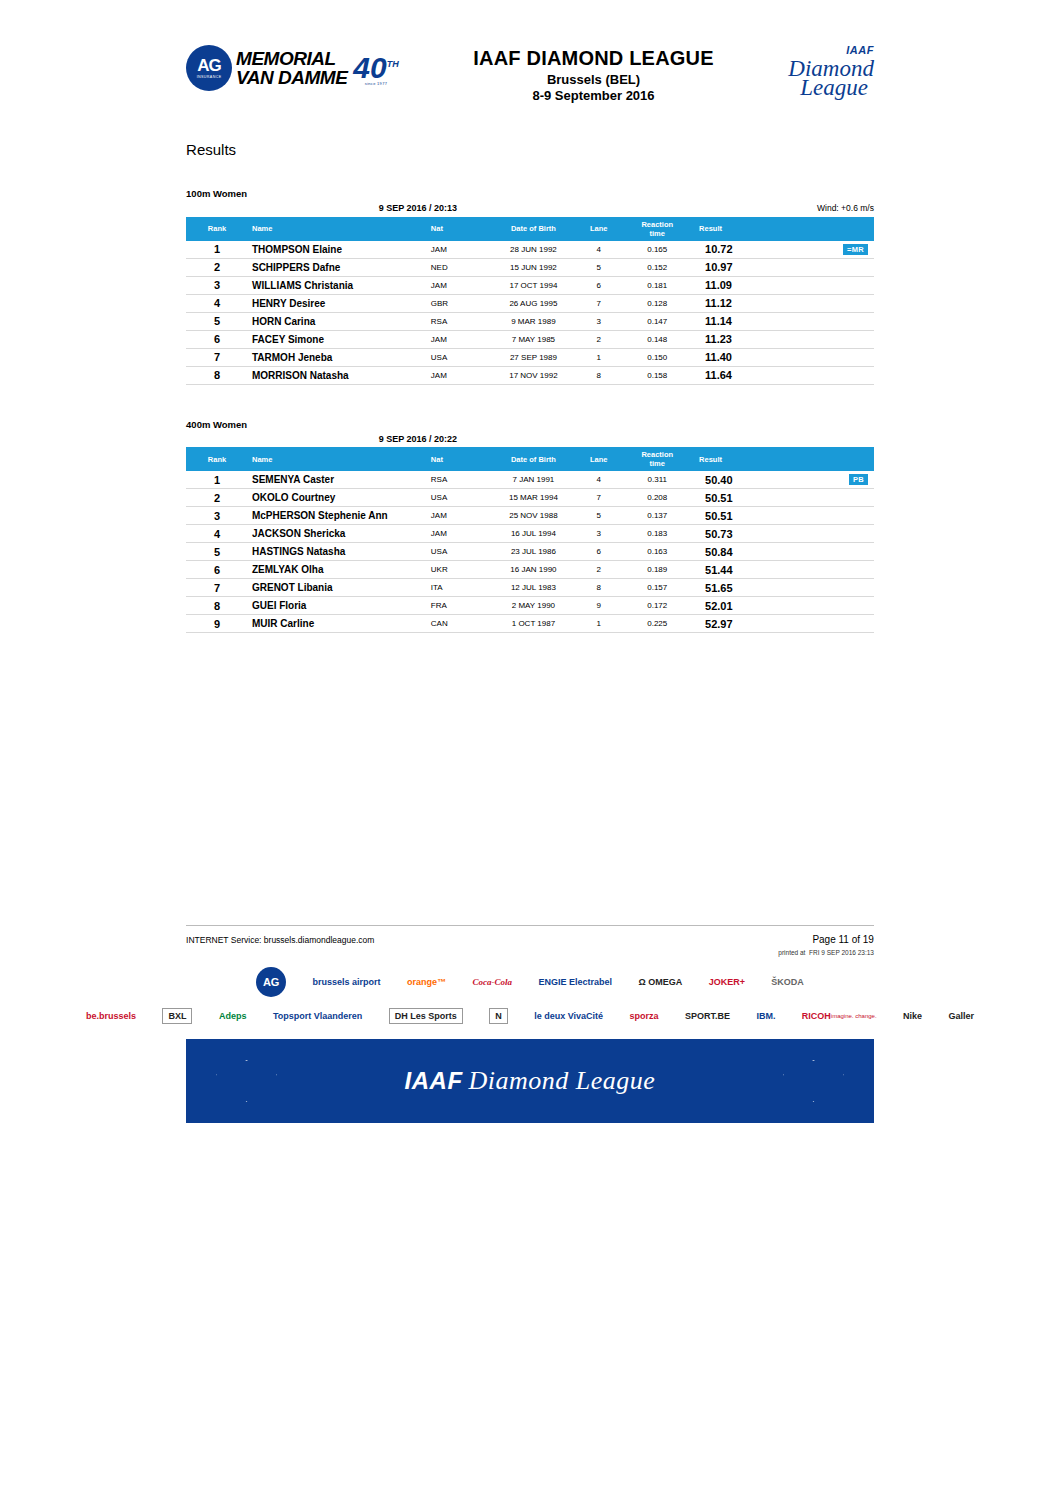AG
INSURANCE
MEMORIAL
VAN DAMME
40THsince 1977
IAAF DIAMOND LEAGUE
Brussels (BEL)
8-9 September 2016
IAAF
Diamond
League
Results
100m Women
9 SEP 2016 / 20:13 Wind: +0.6 m/s
| Rank | Name | Nat | Date of Birth | Lane | Reaction time | Result | |
| --- | --- | --- | --- | --- | --- | --- | --- |
| 1 | THOMPSON Elaine | JAM | 28 JUN 1992 | 4 | 0.165 | 10.72 | =MR |
| 2 | SCHIPPERS Dafne | NED | 15 JUN 1992 | 5 | 0.152 | 10.97 | |
| 3 | WILLIAMS Christania | JAM | 17 OCT 1994 | 6 | 0.181 | 11.09 | |
| 4 | HENRY Desiree | GBR | 26 AUG 1995 | 7 | 0.128 | 11.12 | |
| 5 | HORN Carina | RSA | 9 MAR 1989 | 3 | 0.147 | 11.14 | |
| 6 | FACEY Simone | JAM | 7 MAY 1985 | 2 | 0.148 | 11.23 | |
| 7 | TARMOH Jeneba | USA | 27 SEP 1989 | 1 | 0.150 | 11.40 | |
| 8 | MORRISON Natasha | JAM | 17 NOV 1992 | 8 | 0.158 | 11.64 | |
400m Women
9 SEP 2016 / 20:22
| Rank | Name | Nat | Date of Birth | Lane | Reaction time | Result | |
| --- | --- | --- | --- | --- | --- | --- | --- |
| 1 | SEMENYA Caster | RSA | 7 JAN 1991 | 4 | 0.311 | 50.40 | PB |
| 2 | OKOLO Courtney | USA | 15 MAR 1994 | 7 | 0.208 | 50.51 | |
| 3 | McPHERSON Stephenie Ann | JAM | 25 NOV 1988 | 5 | 0.137 | 50.51 | |
| 4 | JACKSON Shericka | JAM | 16 JUL 1994 | 3 | 0.183 | 50.73 | |
| 5 | HASTINGS Natasha | USA | 23 JUL 1986 | 6 | 0.163 | 50.84 | |
| 6 | ZEMLYAK Olha | UKR | 16 JAN 1990 | 2 | 0.189 | 51.44 | |
| 7 | GRENOT Libania | ITA | 12 JUL 1983 | 8 | 0.157 | 51.65 | |
| 8 | GUEI Floria | FRA | 2 MAY 1990 | 9 | 0.172 | 52.01 | |
| 9 | MUIR Carline | CAN | 1 OCT 1987 | 1 | 0.225 | 52.97 | |
INTERNET Service: brussels.diamondleague.com Page 11 of 19
printed at FRI 9 SEP 2016 23:13
AG
brussels airport
orange™
Coca-Cola
ENGIE Electrabel
Ω OMEGA
JOKER+
ŠKODA
be.brussels
BXL
Adeps
Topsport Vlaanderen
DH Les Sports
N
le deux VivaCité
sporza
SPORT.BE
IBM.
RICOH imagine. change.
Nike
Galler
IAAFDiamond League